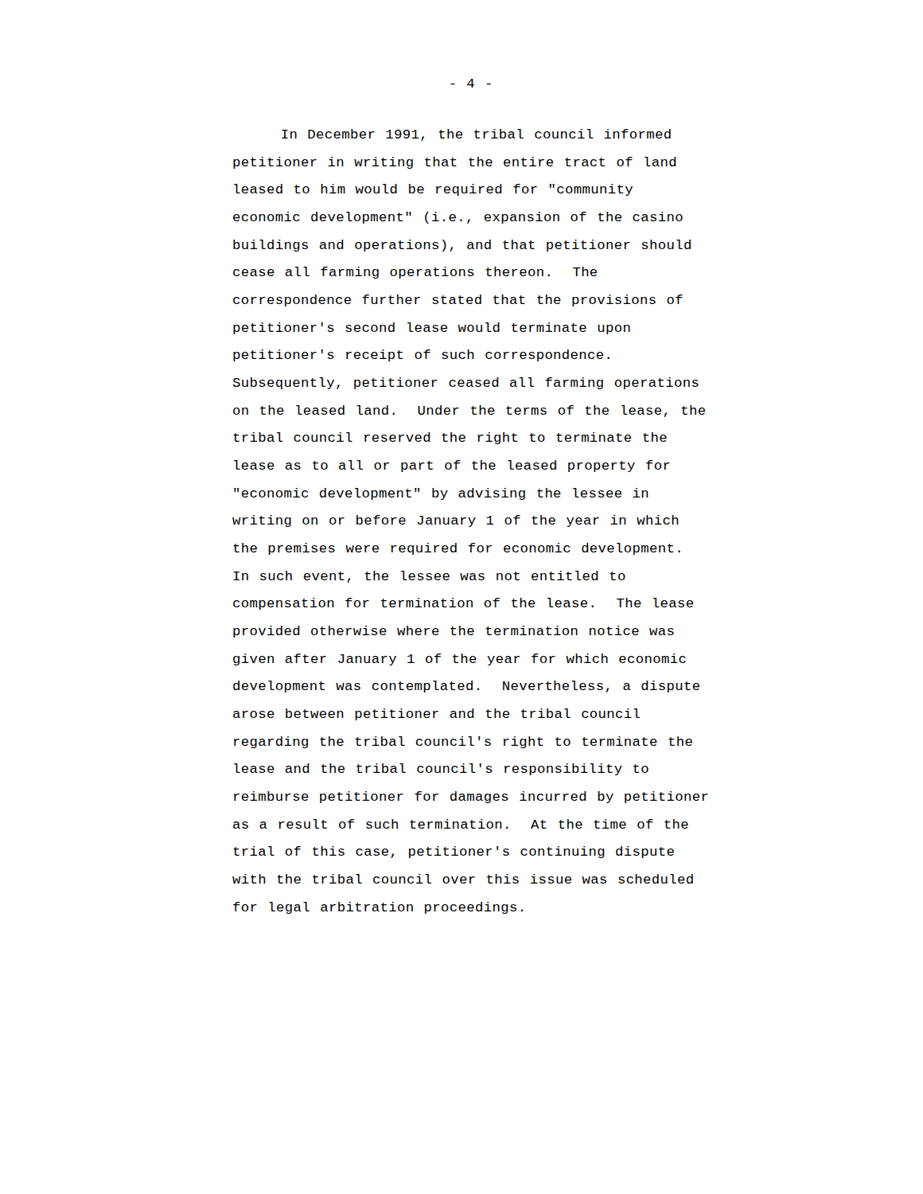- 4 -
In December 1991, the tribal council informed petitioner in writing that the entire tract of land leased to him would be required for "community economic development" (i.e., expansion of the casino buildings and operations), and that petitioner should cease all farming operations thereon. The correspondence further stated that the provisions of petitioner's second lease would terminate upon petitioner's receipt of such correspondence. Subsequently, petitioner ceased all farming operations on the leased land. Under the terms of the lease, the tribal council reserved the right to terminate the lease as to all or part of the leased property for "economic development" by advising the lessee in writing on or before January 1 of the year in which the premises were required for economic development. In such event, the lessee was not entitled to compensation for termination of the lease. The lease provided otherwise where the termination notice was given after January 1 of the year for which economic development was contemplated. Nevertheless, a dispute arose between petitioner and the tribal council regarding the tribal council's right to terminate the lease and the tribal council's responsibility to reimburse petitioner for damages incurred by petitioner as a result of such termination. At the time of the trial of this case, petitioner's continuing dispute with the tribal council over this issue was scheduled for legal arbitration proceedings.